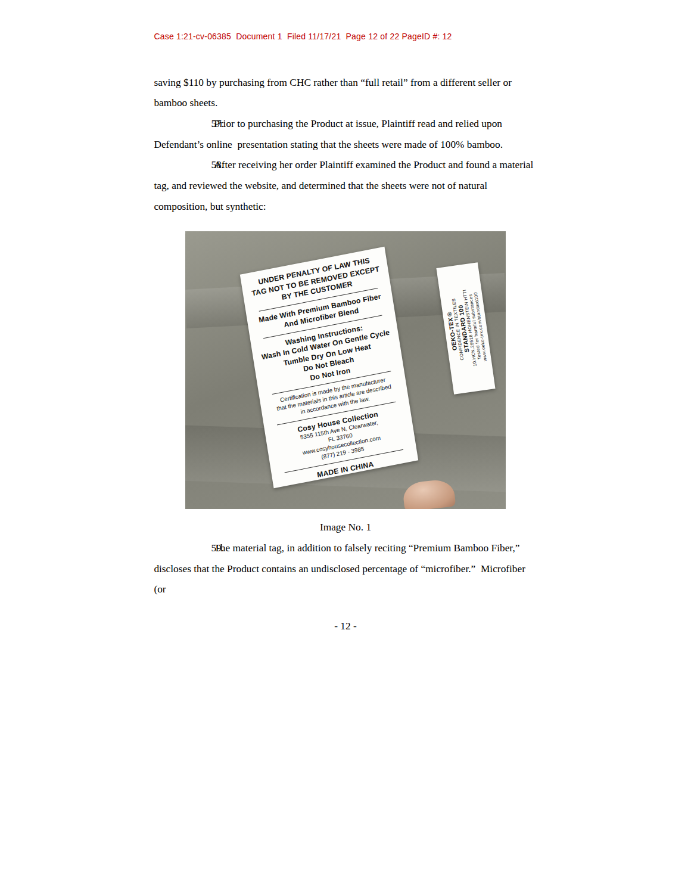Case 1:21-cv-06385 Document 1 Filed 11/17/21 Page 12 of 22 PageID #: 12
saving $110 by purchasing from CHC rather than “full retail” from a different seller or bamboo sheets.
57. Prior to purchasing the Product at issue, Plaintiff read and relied upon Defendant’s online presentation stating that the sheets were made of 100% bamboo.
58. After receiving her order Plaintiff examined the Product and found a material tag, and reviewed the website, and determined that the sheets were not of natural composition, but synthetic:
UNDER PENALTY OF LAW THIS
TAG NOT TO BE REMOVED EXCEPT
BY THE CUSTOMER
Made With Premium Bamboo Fiber
And Microfiber Blend
Washing Instructions:
Wash In Cold Water On Gentle Cycle
Tumble Dry On Low Heat
Do Not Bleach
Do Not Iron
Certification is made by the manufacturer
that the materials in this article are described
in accordance with the law.
Cosy House Collection
5355 115th Ave N, Clearwater,
FL 33760
www.cosyhousecollection.com
(877) 219 - 3985
MADE IN CHINA
OEKO-TEX®
CONFIDENCE IN TEXTILES
STANDARD 100
10.HCN.29518 HOHENSTEIN HTTI
Tested for harmful substances
www.oeko-tex.com/standard100
❊
Image No. 1
59. The material tag, in addition to falsely reciting “Premium Bamboo Fiber,” discloses that the Product contains an undisclosed percentage of “microfiber.” Microfiber (or
- 12 -